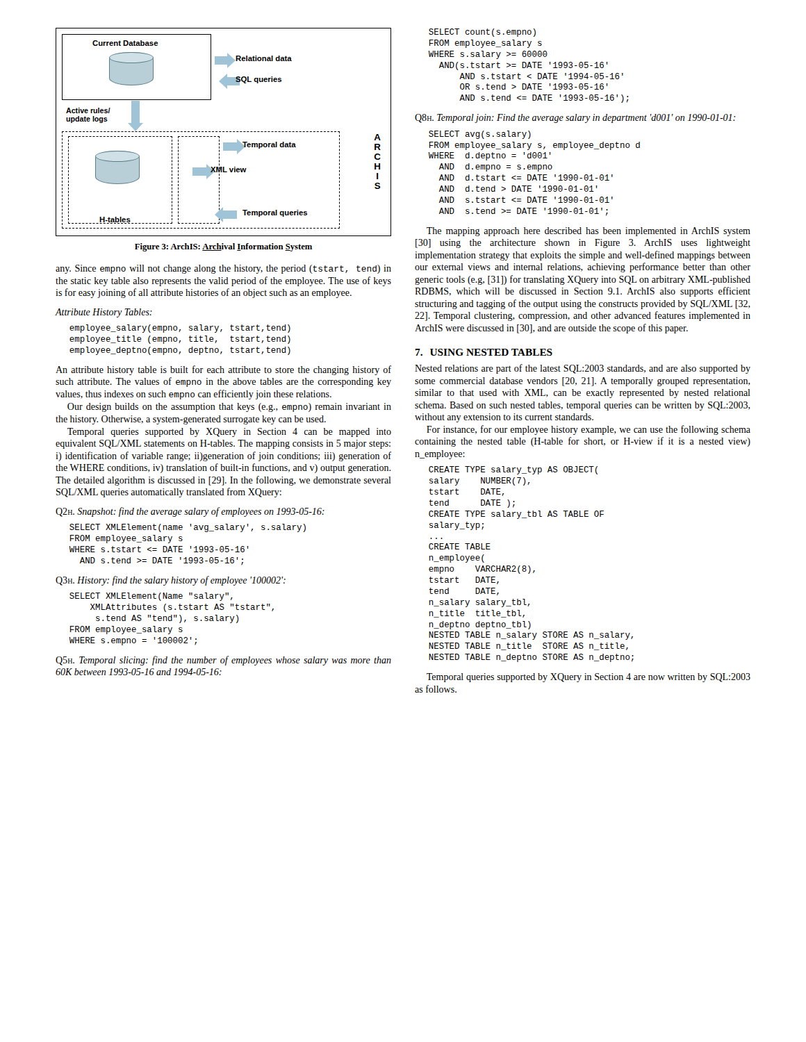Current Database
Relational data
SQL queries
Active rules/
update logs
Temporal data
XML view H-tables
Temporal queries
A
R
C
H
I
S
Figure 3: ArchIS: Archival Information System
any. Since empno will not change along the history, the period (tstart, tend) in the static key table also represents the valid period of the employee. The use of keys is for easy joining of all attribute histories of an object such as an employee.
Attribute History Tables:
employee_salary(empno, salary, tstart,tend)
employee_title (empno, title,  tstart,tend)
employee_deptno(empno, deptno, tstart,tend)
An attribute history table is built for each attribute to store the changing history of such attribute. The values of empno in the above tables are the corresponding key values, thus indexes on such empno can efficiently join these relations.
Our design builds on the assumption that keys (e.g., empno) remain invariant in the history. Otherwise, a system-generated surrogate key can be used.
Temporal queries supported by XQuery in Section 4 can be mapped into equivalent SQL/XML statements on H-tables. The mapping consists in 5 major steps: i) identification of variable range; ii)generation of join conditions; iii) generation of the WHERE conditions, iv) translation of built-in functions, and v) output generation. The detailed algorithm is discussed in [29]. In the following, we demonstrate several SQL/XML queries automatically translated from XQuery:
Q2h. Snapshot: find the average salary of employees on 1993-05-16:
SELECT XMLElement(name 'avg_salary', s.salary)
FROM employee_salary s
WHERE s.tstart <= DATE '1993-05-16'
  AND s.tend >= DATE '1993-05-16';
Q3h. History: find the salary history of employee '100002':
SELECT XMLElement(Name "salary",
    XMLAttributes (s.tstart AS "tstart",
     s.tend AS "tend"), s.salary)
FROM employee_salary s
WHERE s.empno = '100002';
Q5h. Temporal slicing: find the number of employees whose salary was more than 60K between 1993-05-16 and 1994-05-16:
SELECT count(s.empno)
FROM employee_salary s
WHERE s.salary >= 60000
  AND(s.tstart >= DATE '1993-05-16'
      AND s.tstart < DATE '1994-05-16'
      OR s.tend > DATE '1993-05-16'
      AND s.tend <= DATE '1993-05-16');
Q8h. Temporal join: Find the average salary in department 'd001' on 1990-01-01:
SELECT avg(s.salary)
FROM employee_salary s, employee_deptno d
WHERE  d.deptno = 'd001'
  AND  d.empno = s.empno
  AND  d.tstart <= DATE '1990-01-01'
  AND  d.tend > DATE '1990-01-01'
  AND  s.tstart <= DATE '1990-01-01'
  AND  s.tend >= DATE '1990-01-01';
The mapping approach here described has been implemented in ArchIS system [30] using the architecture shown in Figure 3. ArchIS uses lightweight implementation strategy that exploits the simple and well-defined mappings between our external views and internal relations, achieving performance better than other generic tools (e.g, [31]) for translating XQuery into SQL on arbitrary XML-published RDBMS, which will be discussed in Section 9.1. ArchIS also supports efficient structuring and tagging of the output using the constructs provided by SQL/XML [32, 22]. Temporal clustering, compression, and other advanced features implemented in ArchIS were discussed in [30], and are outside the scope of this paper.
7. USING NESTED TABLES
Nested relations are part of the latest SQL:2003 standards, and are also supported by some commercial database vendors [20, 21]. A temporally grouped representation, similar to that used with XML, can be exactly represented by nested relational schema. Based on such nested tables, temporal queries can be written by SQL:2003, without any extension to its current standards.
For instance, for our employee history example, we can use the following schema containing the nested table (H-table for short, or H-view if it is a nested view) n_employee:
CREATE TYPE salary_typ AS OBJECT(
salary    NUMBER(7),
tstart    DATE,
tend      DATE );
CREATE TYPE salary_tbl AS TABLE OF
salary_typ;
...
CREATE TABLE
n_employee(
empno    VARCHAR2(8),
tstart   DATE,
tend     DATE,
n_salary salary_tbl,
n_title  title_tbl,
n_deptno deptno_tbl)
NESTED TABLE n_salary STORE AS n_salary,
NESTED TABLE n_title  STORE AS n_title,
NESTED TABLE n_deptno STORE AS n_deptno;
Temporal queries supported by XQuery in Section 4 are now written by SQL:2003 as follows.